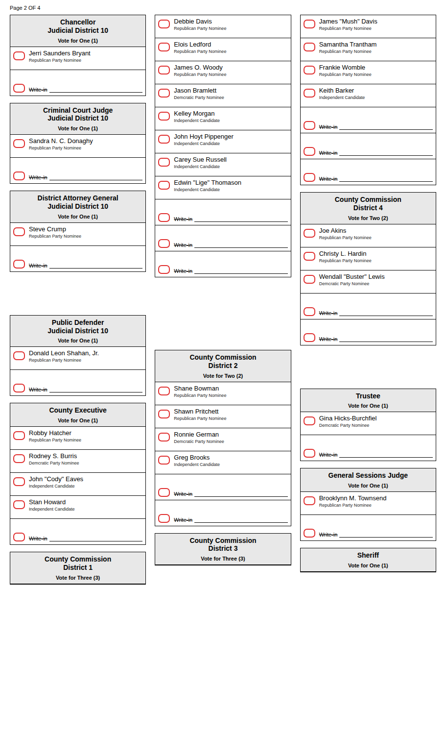Page 2 OF 4
Chancellor
Judicial District 10
Vote for One (1)
Jerri Saunders Bryant
Republican Party Nominee
Write-in
Criminal Court Judge
Judicial District 10
Vote for One (1)
Sandra N. C. Donaghy
Republican Party Nominee
Write-in
District Attorney General
Judicial District 10
Vote for One (1)
Steve Crump
Republican Party Nominee
Write-in
Public Defender
Judicial District 10
Vote for One (1)
Donald Leon Shahan, Jr.
Republican Party Nominee
Write-in
County Executive
Vote for One (1)
Robby Hatcher
Republican Party Nominee
Rodney S. Burris
Demcratic Party Nominee
John "Cody" Eaves
Independent Candidate
Stan Howard
Independent Candidate
Write-in
County Commission
District 1
Vote for Three (3)
Debbie Davis
Republican Party Nominee
Elois Ledford
Republican Party Nominee
James O. Woody
Republican Party Nominee
Jason Bramlett
Demcratic Party Nominee
Kelley Morgan
Independent Candidate
John Hoyt Pippenger
Independent Candidate
Carey Sue Russell
Independent Candidate
Edwin "Lige" Thomason
Independent Candidate
Write-in
Write-in
Write-in
County Commission
District 2
Vote for Two (2)
Shane Bowman
Republican Party Nominee
Shawn Pritchett
Republican Party Nominee
Ronnie German
Demcratic Party Nominee
Greg Brooks
Independent Candidate
Write-in
Write-in
County Commission
District 3
Vote for Three (3)
James "Mush" Davis
Republican Party Nominee
Samantha Trantham
Republican Party Nominee
Frankie Womble
Republican Party Nominee
Keith Barker
Independent Candidate
Write-in
Write-in
Write-in
County Commission
District 4
Vote for Two (2)
Joe Akins
Republican Party Nominee
Christy L. Hardin
Republican Party Nominee
Wendall "Buster" Lewis
Demcratic Party Nominee
Write-in
Write-in
Trustee
Vote for One (1)
Gina Hicks-Burchfiel
Demcratic Party Nominee
Write-in
General Sessions Judge
Vote for One (1)
Brooklynn M. Townsend
Republican Party Nominee
Write-in
Sheriff
Vote for One (1)